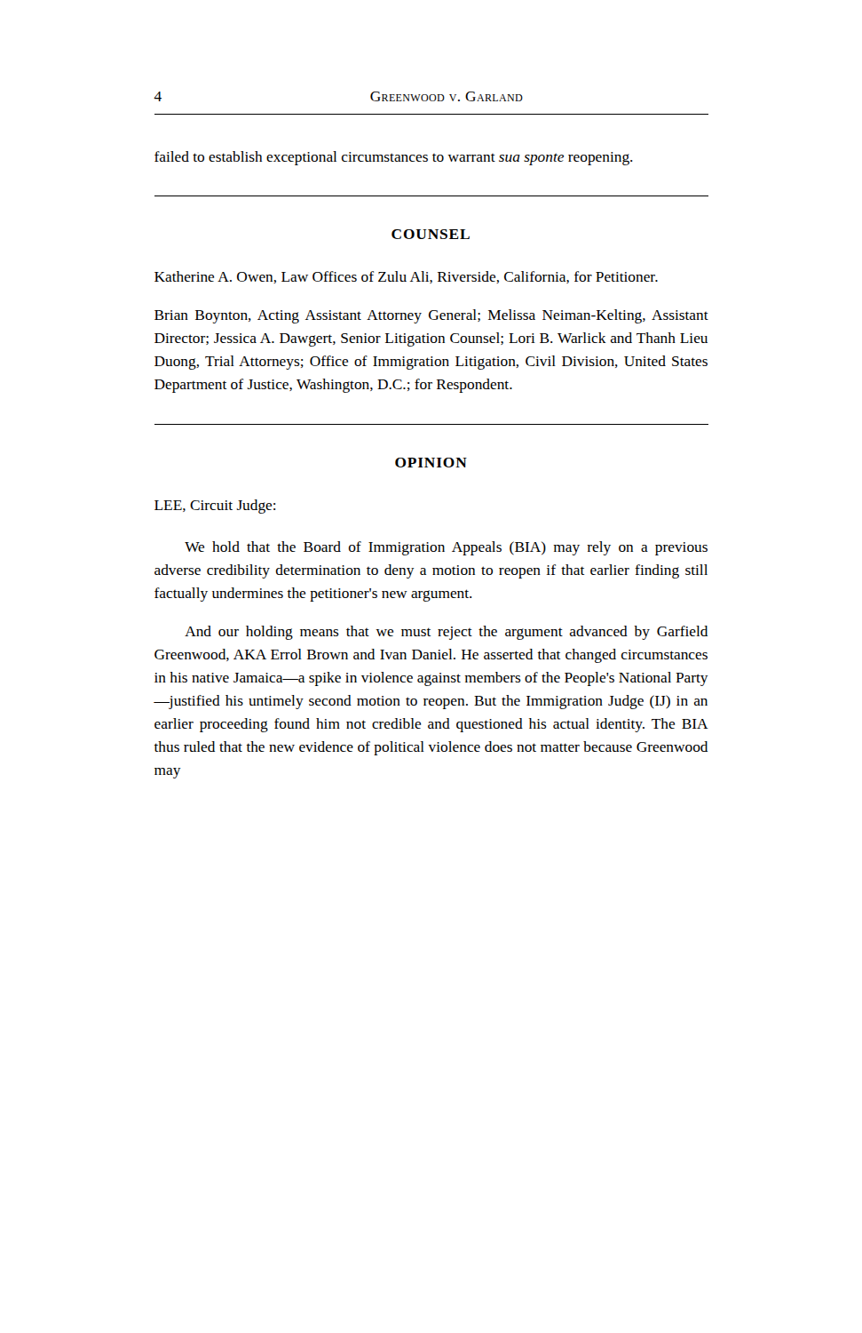4 Greenwood v. Garland
failed to establish exceptional circumstances to warrant sua sponte reopening.
COUNSEL
Katherine A. Owen, Law Offices of Zulu Ali, Riverside, California, for Petitioner.
Brian Boynton, Acting Assistant Attorney General; Melissa Neiman-Kelting, Assistant Director; Jessica A. Dawgert, Senior Litigation Counsel; Lori B. Warlick and Thanh Lieu Duong, Trial Attorneys; Office of Immigration Litigation, Civil Division, United States Department of Justice, Washington, D.C.; for Respondent.
OPINION
LEE, Circuit Judge:
We hold that the Board of Immigration Appeals (BIA) may rely on a previous adverse credibility determination to deny a motion to reopen if that earlier finding still factually undermines the petitioner's new argument.
And our holding means that we must reject the argument advanced by Garfield Greenwood, AKA Errol Brown and Ivan Daniel. He asserted that changed circumstances in his native Jamaica—a spike in violence against members of the People's National Party—justified his untimely second motion to reopen. But the Immigration Judge (IJ) in an earlier proceeding found him not credible and questioned his actual identity. The BIA thus ruled that the new evidence of political violence does not matter because Greenwood may